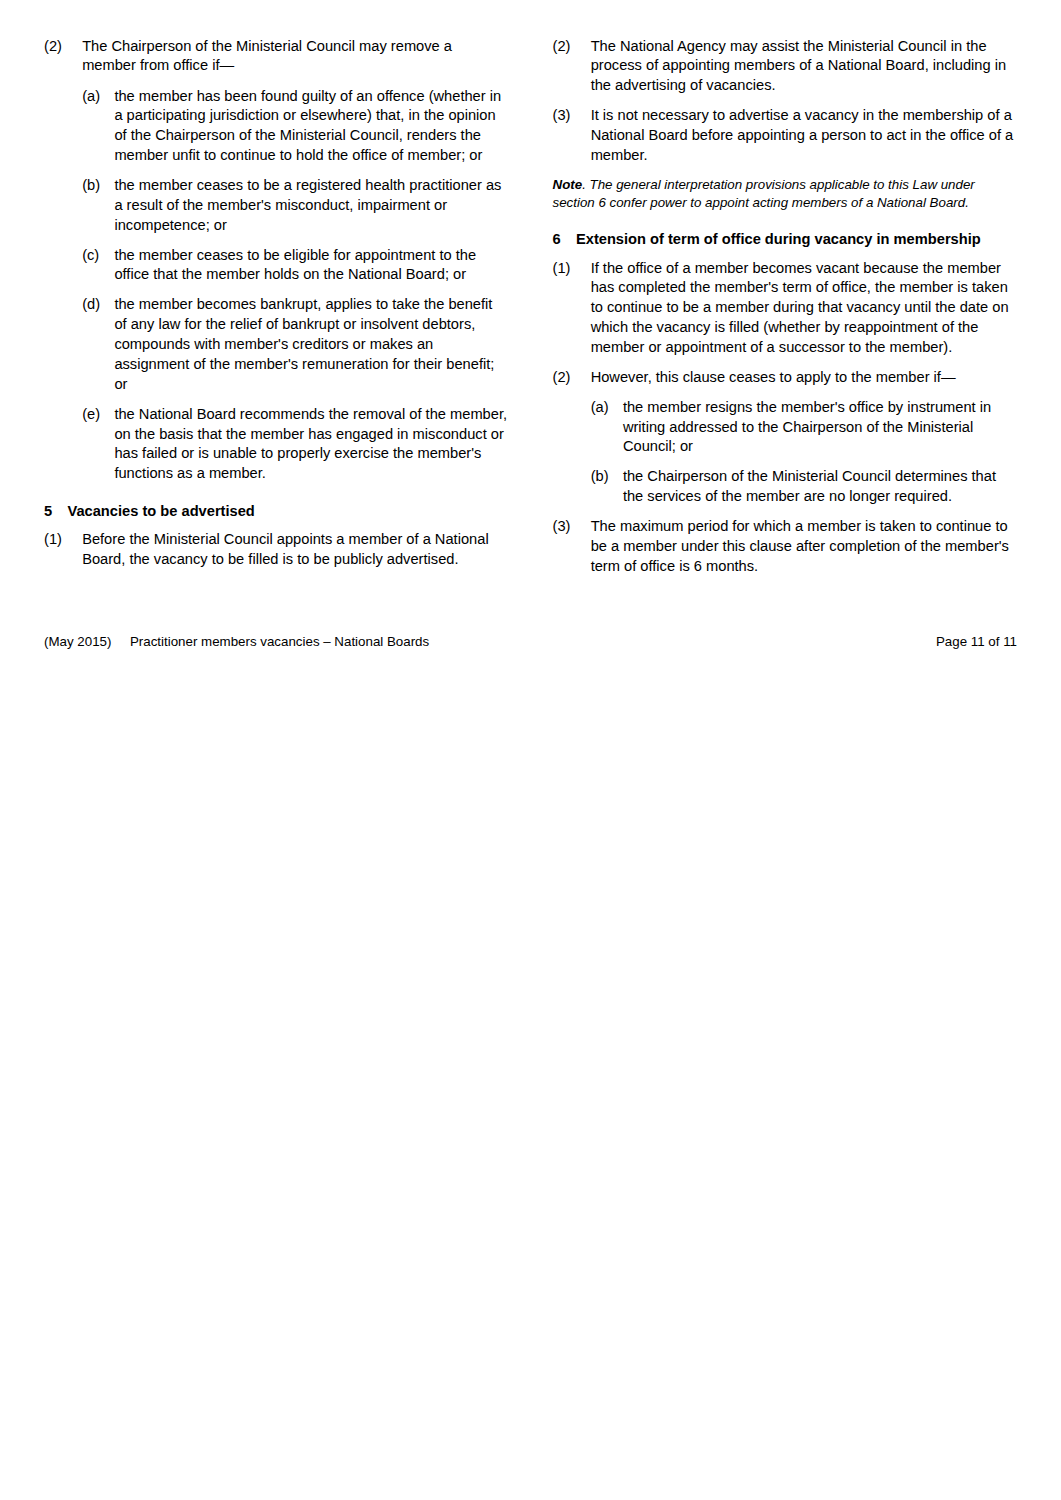(2) The Chairperson of the Ministerial Council may remove a member from office if—
(a) the member has been found guilty of an offence (whether in a participating jurisdiction or elsewhere) that, in the opinion of the Chairperson of the Ministerial Council, renders the member unfit to continue to hold the office of member; or
(b) the member ceases to be a registered health practitioner as a result of the member's misconduct, impairment or incompetence; or
(c) the member ceases to be eligible for appointment to the office that the member holds on the National Board; or
(d) the member becomes bankrupt, applies to take the benefit of any law for the relief of bankrupt or insolvent debtors, compounds with member's creditors or makes an assignment of the member's remuneration for their benefit; or
(e) the National Board recommends the removal of the member, on the basis that the member has engaged in misconduct or has failed or is unable to properly exercise the member's functions as a member.
5 Vacancies to be advertised
(1) Before the Ministerial Council appoints a member of a National Board, the vacancy to be filled is to be publicly advertised.
(2) The National Agency may assist the Ministerial Council in the process of appointing members of a National Board, including in the advertising of vacancies.
(3) It is not necessary to advertise a vacancy in the membership of a National Board before appointing a person to act in the office of a member.
Note. The general interpretation provisions applicable to this Law under section 6 confer power to appoint acting members of a National Board.
6 Extension of term of office during vacancy in membership
(1) If the office of a member becomes vacant because the member has completed the member's term of office, the member is taken to continue to be a member during that vacancy until the date on which the vacancy is filled (whether by reappointment of the member or appointment of a successor to the member).
(2) However, this clause ceases to apply to the member if—
(a) the member resigns the member's office by instrument in writing addressed to the Chairperson of the Ministerial Council; or
(b) the Chairperson of the Ministerial Council determines that the services of the member are no longer required.
(3) The maximum period for which a member is taken to continue to be a member under this clause after completion of the member's term of office is 6 months.
(May 2015) Practitioner members vacancies – National Boards
Page 11 of 11